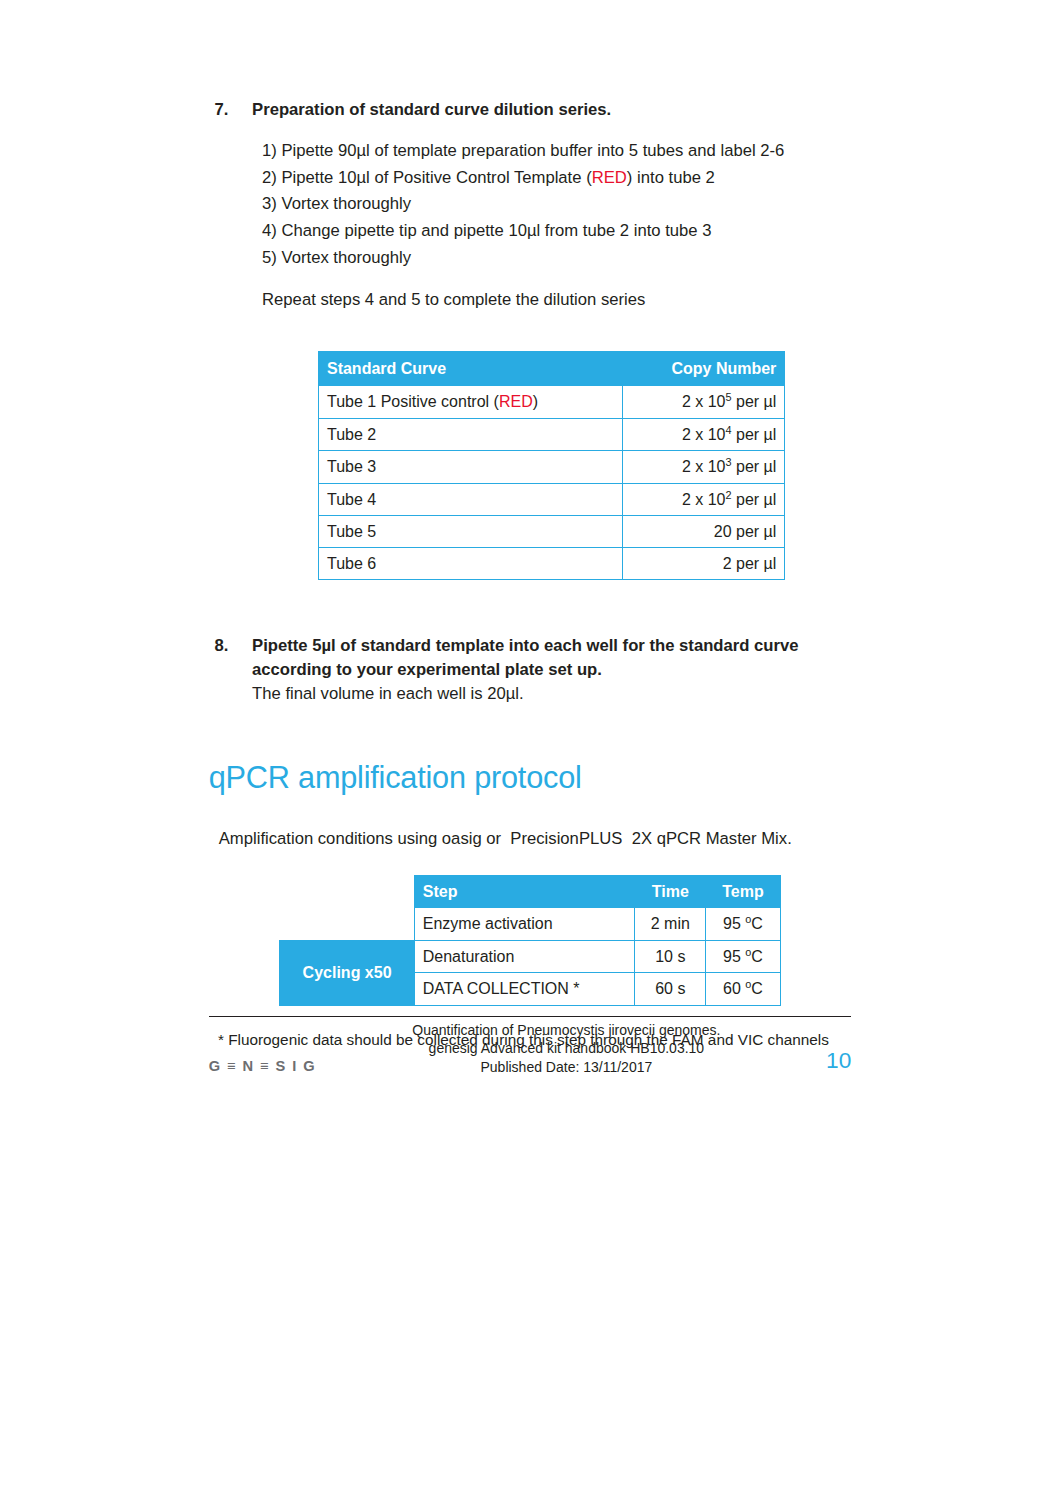7. Preparation of standard curve dilution series.
1) Pipette 90µl of template preparation buffer into 5 tubes and label 2-6
2) Pipette 10µl of Positive Control Template (RED) into tube 2
3) Vortex thoroughly
4) Change pipette tip and pipette 10µl from tube 2 into tube 3
5) Vortex thoroughly
Repeat steps 4 and 5 to complete the dilution series
| Standard Curve | Copy Number |
| --- | --- |
| Tube 1 Positive control ( RED ) | 2 x 10 5 per µl |
| Tube 2 | 2 x 10 4 per µl |
| Tube 3 | 2 x 10 3 per µl |
| Tube 4 | 2 x 10 2 per µl |
| Tube 5 | 20 per µl |
| Tube 6 | 2 per µl |
8. Pipette 5µl of standard template into each well for the standard curve according to your experimental plate set up.
The final volume in each well is 20µl.
qPCR amplification protocol
Amplification conditions using oasig or PrecisionPLUS 2X qPCR Master Mix.
| | Step | Time | Temp |
| | Enzyme activation | 2 min | 95 o C |
| Cycling x50 | Denaturation | 10 s | 95 o C |
| DATA COLLECTION * | 60 s | 60 o C |
* Fluorogenic data should be collected during this step through the FAM and VIC channels
G ≡ N ≡ S I G
Quantification of Pneumocystis jirovecii genomes.
genesig Advanced kit handbook HB10.03.10
Published Date: 13/11/2017
10